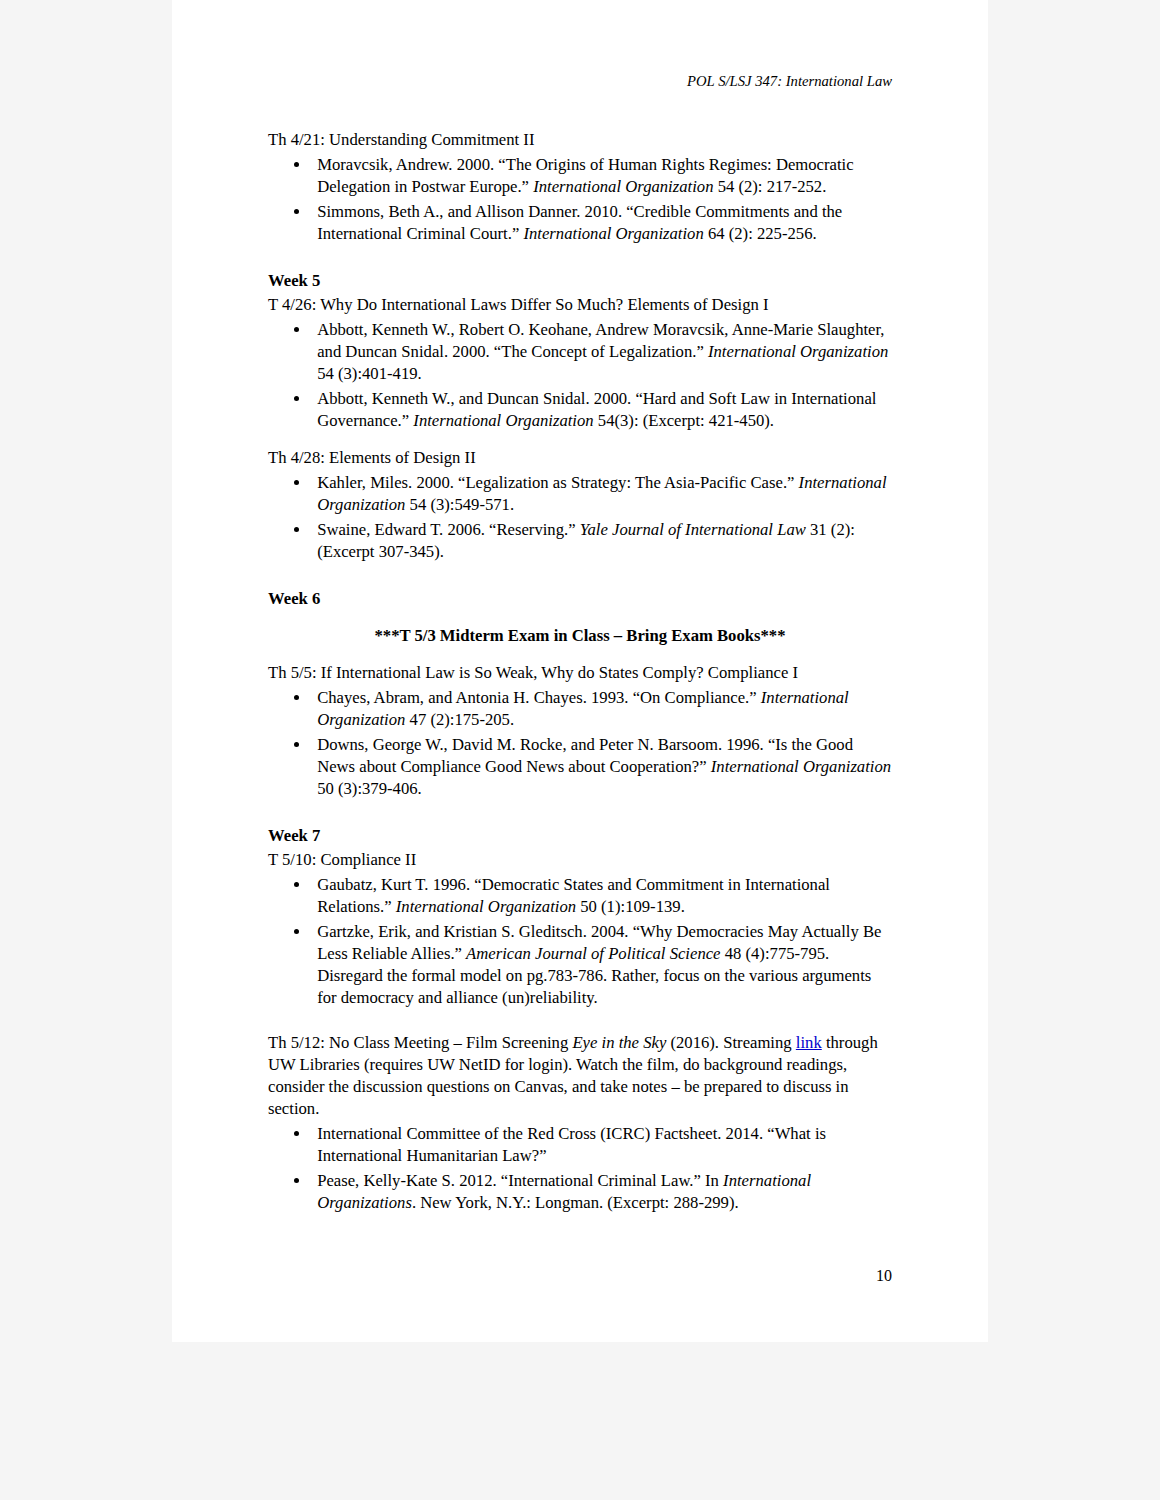POL S/LSJ 347: International Law
Th 4/21: Understanding Commitment II
Moravcsik, Andrew. 2000. “The Origins of Human Rights Regimes: Democratic Delegation in Postwar Europe.” International Organization 54 (2): 217-252.
Simmons, Beth A., and Allison Danner. 2010. “Credible Commitments and the International Criminal Court.” International Organization 64 (2): 225-256.
Week 5
T 4/26: Why Do International Laws Differ So Much? Elements of Design I
Abbott, Kenneth W., Robert O. Keohane, Andrew Moravcsik, Anne-Marie Slaughter, and Duncan Snidal. 2000. “The Concept of Legalization.” International Organization 54 (3):401-419.
Abbott, Kenneth W., and Duncan Snidal. 2000. “Hard and Soft Law in International Governance.” International Organization 54(3): (Excerpt: 421-450).
Th 4/28: Elements of Design II
Kahler, Miles. 2000. “Legalization as Strategy: The Asia-Pacific Case.” International Organization 54 (3):549-571.
Swaine, Edward T. 2006. “Reserving.” Yale Journal of International Law 31 (2): (Excerpt 307-345).
Week 6
***T 5/3 Midterm Exam in Class – Bring Exam Books***
Th 5/5: If International Law is So Weak, Why do States Comply? Compliance I
Chayes, Abram, and Antonia H. Chayes. 1993. “On Compliance.” International Organization 47 (2):175-205.
Downs, George W., David M. Rocke, and Peter N. Barsoom. 1996. “Is the Good News about Compliance Good News about Cooperation?” International Organization 50 (3):379-406.
Week 7
T 5/10: Compliance II
Gaubatz, Kurt T. 1996. “Democratic States and Commitment in International Relations.” International Organization 50 (1):109-139.
Gartzke, Erik, and Kristian S. Gleditsch. 2004. “Why Democracies May Actually Be Less Reliable Allies.” American Journal of Political Science 48 (4):775-795. Disregard the formal model on pg.783-786. Rather, focus on the various arguments for democracy and alliance (un)reliability.
Th 5/12: No Class Meeting – Film Screening Eye in the Sky (2016). Streaming link through UW Libraries (requires UW NetID for login). Watch the film, do background readings, consider the discussion questions on Canvas, and take notes – be prepared to discuss in section.
International Committee of the Red Cross (ICRC) Factsheet. 2014. “What is International Humanitarian Law?”
Pease, Kelly-Kate S. 2012. “International Criminal Law.” In International Organizations. New York, N.Y.: Longman. (Excerpt: 288-299).
10